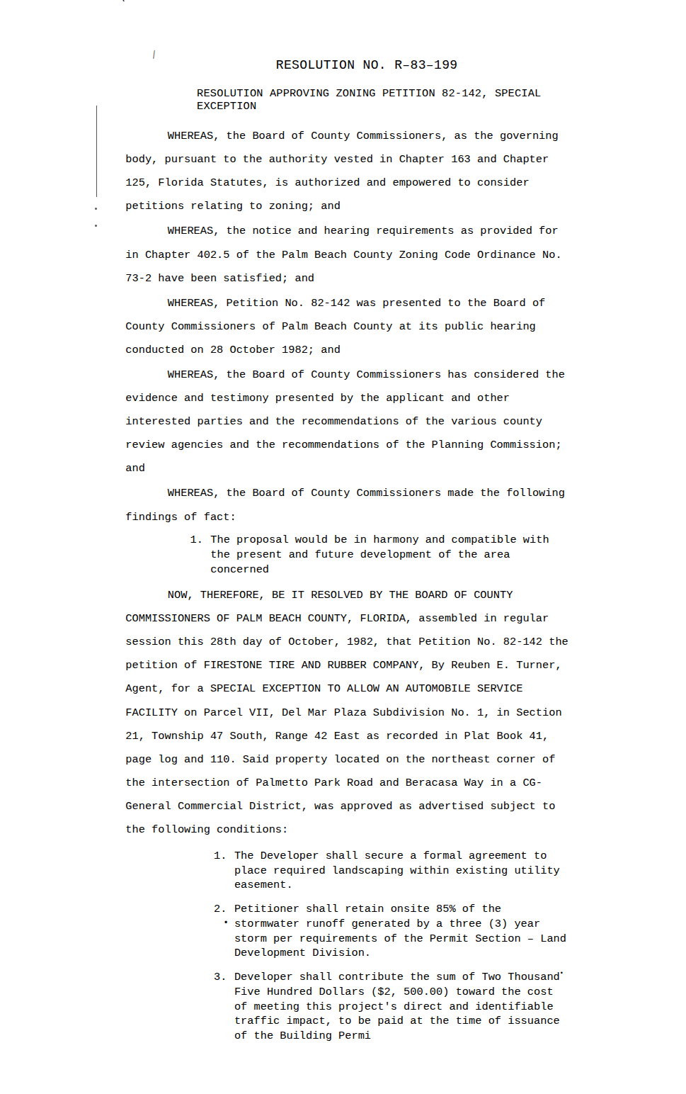∕
RESOLUTION NO. R–83–199
RESOLUTION APPROVING ZONING PETITION 82-142, SPECIAL EXCEPTION
WHEREAS, the Board of County Commissioners, as the governing body, pursuant to the authority vested in Chapter 163 and Chapter 125, Florida Statutes, is authorized and empowered to consider petitions relating to zoning; and
WHEREAS, the notice and hearing requirements as provided for in Chapter 402.5 of the Palm Beach County Zoning Code Ordinance No. 73-2 have been satisfied; and
WHEREAS, Petition No. 82-142 was presented to the Board of County Commissioners of Palm Beach County at its public hearing conducted on 28 October 1982; and
WHEREAS, the Board of County Commissioners has considered the evidence and testimony presented by the applicant and other interested parties and the recommendations of the various county review agencies and the recommendations of the Planning Commission; and
WHEREAS, the Board of County Commissioners made the following findings of fact:
\
1.
The proposal would be in harmony and compatible with the present and future development of the area concerned
NOW, THEREFORE, BE IT RESOLVED BY THE BOARD OF COUNTY COMMISSIONERS OF PALM BEACH COUNTY, FLORIDA, assembled in regular session this 28th day of October, 1982, that Petition No. 82-142 the petition of FIRESTONE TIRE AND RUBBER COMPANY, By Reuben E. Turner, Agent, for a SPECIAL EXCEPTION TO ALLOW AN AUTOMOBILE SERVICE FACILITY on Parcel VII, Del Mar Plaza Subdivision No. 1, in Section 21, Township 47 South, Range 42 East as recorded in Plat Book 41, page log and 110. Said property located on the northeast corner of the intersection of Palmetto Park Road and Beracasa Way in a CG-General Commercial District, was approved as advertised subject to the following conditions:
1.
The Developer shall secure a formal agreement to place required landscaping within existing utility easement.
2.
Petitioner shall retain onsite 85% of the stormwater runoff generated by a three (3) year storm per requirements of the Permit Section – Land Development Division.
3.
Developer shall contribute the sum of Two Thousand Five Hundred Dollars ($2, 500.00) toward the cost of meeting this project's direct and identifiable traffic impact, to be paid at the time of issuance of the Building Permi